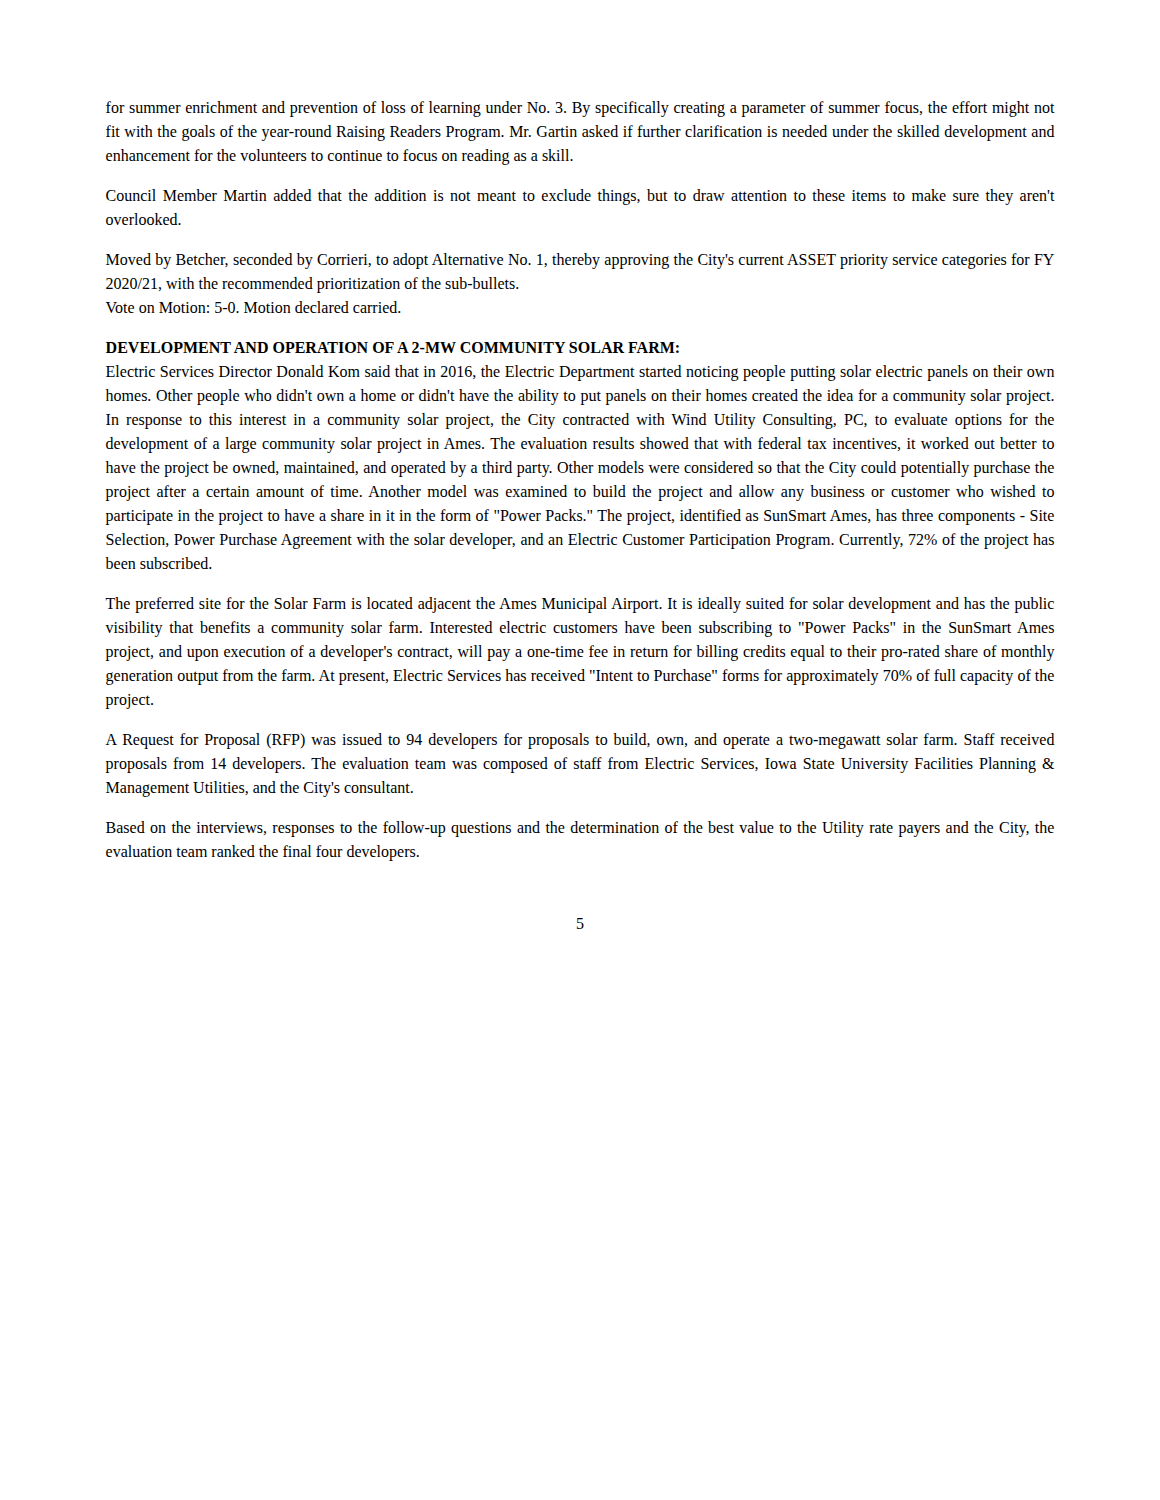for summer enrichment and prevention of loss of learning under No. 3. By specifically creating a parameter of summer focus, the effort might not fit with the goals of the year-round Raising Readers Program. Mr. Gartin asked if further clarification is needed under the skilled development and enhancement for the volunteers to continue to focus on reading as a skill.
Council Member Martin added that the addition is not meant to exclude things, but to draw attention to these items to make sure they aren't overlooked.
Moved by Betcher, seconded by Corrieri, to adopt Alternative No. 1, thereby approving the City's current ASSET priority service categories for FY 2020/21, with the recommended prioritization of the sub-bullets.
Vote on Motion: 5-0. Motion declared carried.
Development and Operation of a 2-MW Community Solar Farm:
Electric Services Director Donald Kom said that in 2016, the Electric Department started noticing people putting solar electric panels on their own homes. Other people who didn't own a home or didn't have the ability to put panels on their homes created the idea for a community solar project. In response to this interest in a community solar project, the City contracted with Wind Utility Consulting, PC, to evaluate options for the development of a large community solar project in Ames. The evaluation results showed that with federal tax incentives, it worked out better to have the project be owned, maintained, and operated by a third party. Other models were considered so that the City could potentially purchase the project after a certain amount of time. Another model was examined to build the project and allow any business or customer who wished to participate in the project to have a share in it in the form of "Power Packs." The project, identified as SunSmart Ames, has three components - Site Selection, Power Purchase Agreement with the solar developer, and an Electric Customer Participation Program. Currently, 72% of the project has been subscribed.
The preferred site for the Solar Farm is located adjacent the Ames Municipal Airport. It is ideally suited for solar development and has the public visibility that benefits a community solar farm. Interested electric customers have been subscribing to "Power Packs" in the SunSmart Ames project, and upon execution of a developer's contract, will pay a one-time fee in return for billing credits equal to their pro-rated share of monthly generation output from the farm. At present, Electric Services has received "Intent to Purchase" forms for approximately 70% of full capacity of the project.
A Request for Proposal (RFP) was issued to 94 developers for proposals to build, own, and operate a two-megawatt solar farm. Staff received proposals from 14 developers. The evaluation team was composed of staff from Electric Services, Iowa State University Facilities Planning & Management Utilities, and the City's consultant.
Based on the interviews, responses to the follow-up questions and the determination of the best value to the Utility rate payers and the City, the evaluation team ranked the final four developers.
5